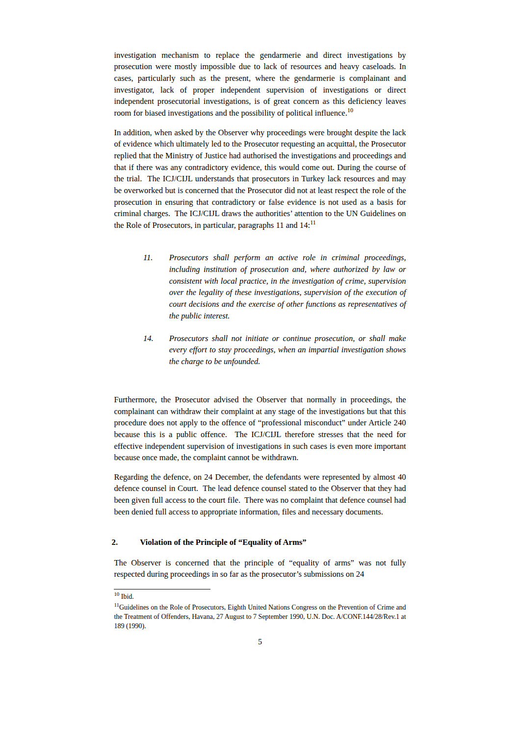investigation mechanism to replace the gendarmerie and direct investigations by prosecution were mostly impossible due to lack of resources and heavy caseloads. In cases, particularly such as the present, where the gendarmerie is complainant and investigator, lack of proper independent supervision of investigations or direct independent prosecutorial investigations, is of great concern as this deficiency leaves room for biased investigations and the possibility of political influence.10
In addition, when asked by the Observer why proceedings were brought despite the lack of evidence which ultimately led to the Prosecutor requesting an acquittal, the Prosecutor replied that the Ministry of Justice had authorised the investigations and proceedings and that if there was any contradictory evidence, this would come out. During the course of the trial. The ICJ/CIJL understands that prosecutors in Turkey lack resources and may be overworked but is concerned that the Prosecutor did not at least respect the role of the prosecution in ensuring that contradictory or false evidence is not used as a basis for criminal charges. The ICJ/CIJL draws the authorities’ attention to the UN Guidelines on the Role of Prosecutors, in particular, paragraphs 11 and 14:11
11. Prosecutors shall perform an active role in criminal proceedings, including institution of prosecution and, where authorized by law or consistent with local practice, in the investigation of crime, supervision over the legality of these investigations, supervision of the execution of court decisions and the exercise of other functions as representatives of the public interest.
14. Prosecutors shall not initiate or continue prosecution, or shall make every effort to stay proceedings, when an impartial investigation shows the charge to be unfounded.
Furthermore, the Prosecutor advised the Observer that normally in proceedings, the complainant can withdraw their complaint at any stage of the investigations but that this procedure does not apply to the offence of “professional misconduct” under Article 240 because this is a public offence. The ICJ/CIJL therefore stresses that the need for effective independent supervision of investigations in such cases is even more important because once made, the complaint cannot be withdrawn.
Regarding the defence, on 24 December, the defendants were represented by almost 40 defence counsel in Court. The lead defence counsel stated to the Observer that they had been given full access to the court file. There was no complaint that defence counsel had been denied full access to appropriate information, files and necessary documents.
2. Violation of the Principle of “Equality of Arms”
The Observer is concerned that the principle of “equality of arms” was not fully respected during proceedings in so far as the prosecutor’s submissions on 24
10 Ibid.
11Guidelines on the Role of Prosecutors, Eighth United Nations Congress on the Prevention of Crime and the Treatment of Offenders, Havana, 27 August to 7 September 1990, U.N. Doc. A/CONF.144/28/Rev.1 at 189 (1990).
5